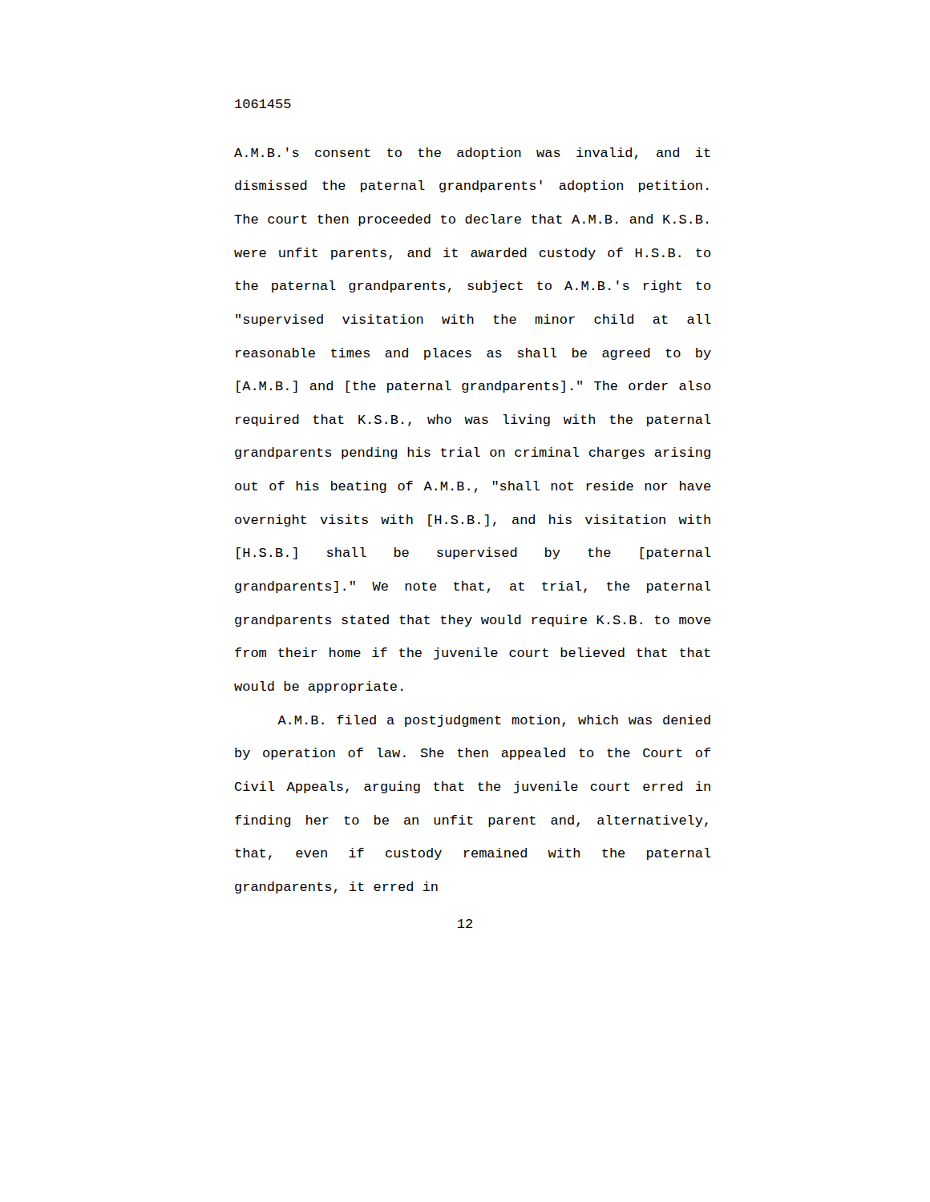1061455
A.M.B.'s consent to the adoption was invalid, and it dismissed the paternal grandparents' adoption petition. The court then proceeded to declare that A.M.B. and K.S.B. were unfit parents, and it awarded custody of H.S.B. to the paternal grandparents, subject to A.M.B.'s right to "supervised visitation with the minor child at all reasonable times and places as shall be agreed to by [A.M.B.] and [the paternal grandparents]." The order also required that K.S.B., who was living with the paternal grandparents pending his trial on criminal charges arising out of his beating of A.M.B., "shall not reside nor have overnight visits with [H.S.B.], and his visitation with [H.S.B.] shall be supervised by the [paternal grandparents]." We note that, at trial, the paternal grandparents stated that they would require K.S.B. to move from their home if the juvenile court believed that that would be appropriate.
A.M.B. filed a postjudgment motion, which was denied by operation of law. She then appealed to the Court of Civil Appeals, arguing that the juvenile court erred in finding her to be an unfit parent and, alternatively, that, even if custody remained with the paternal grandparents, it erred in
12